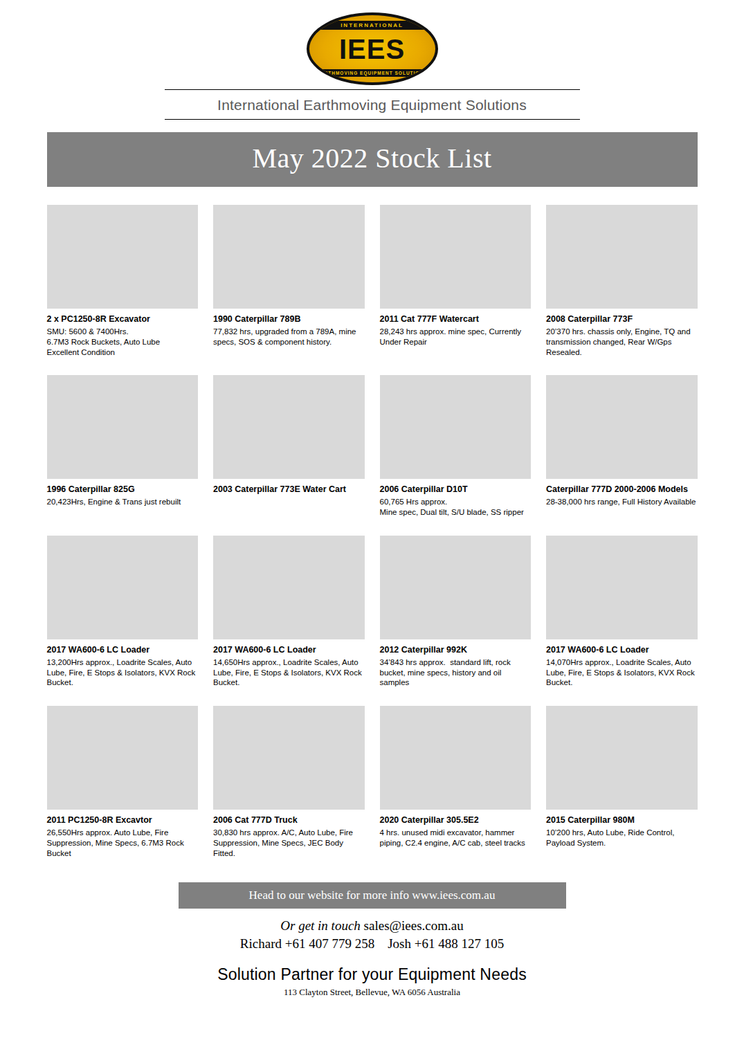INTERNATIONAL
IEES
EARTHMOVING EQUIPMENT SOLUTIONS
International Earthmoving Equipment Solutions
May 2022 Stock List
2 x PC1250-8R Excavator
SMU: 5600 & 7400Hrs.
6.7M3 Rock Buckets, Auto Lube
Excellent Condition
1990 Caterpillar 789B
77,832 hrs, upgraded from a 789A, mine specs, SOS & component history.
2011 Cat 777F Watercart
28,243 hrs approx. mine spec, Currently Under Repair
2008 Caterpillar 773F
20’370 hrs. chassis only, Engine, TQ and transmission changed, Rear W/Gps Resealed.
1996 Caterpillar 825G
20,423Hrs, Engine & Trans just rebuilt
2003 Caterpillar 773E Water Cart
2006 Caterpillar D10T
60,765 Hrs approx.
Mine spec, Dual tilt, S/U blade, SS ripper
Caterpillar 777D 2000-2006 Models
28-38,000 hrs range, Full History Available
2017 WA600-6 LC Loader
13,200Hrs approx., Loadrite Scales, Auto Lube, Fire, E Stops & Isolators, KVX Rock Bucket.
2017 WA600-6 LC Loader
14,650Hrs approx., Loadrite Scales, Auto Lube, Fire, E Stops & Isolators, KVX Rock Bucket.
2012 Caterpillar 992K
34’843 hrs approx. standard lift, rock bucket, mine specs, history and oil samples
2017 WA600-6 LC Loader
14,070Hrs approx., Loadrite Scales, Auto Lube, Fire, E Stops & Isolators, KVX Rock Bucket.
2011 PC1250-8R Excavtor
26,550Hrs approx. Auto Lube, Fire Suppression, Mine Specs, 6.7M3 Rock Bucket
2006 Cat 777D Truck
30,830 hrs approx. A/C, Auto Lube, Fire Suppression, Mine Specs, JEC Body Fitted.
2020 Caterpillar 305.5E2
4 hrs. unused midi excavator, hammer piping, C2.4 engine, A/C cab, steel tracks
2015 Caterpillar 980M
10’200 hrs, Auto Lube, Ride Control, Payload System.
Head to our website for more info www.iees.com.au
Or get in touch sales@iees.com.au
Richard +61 407 779 258 Josh +61 488 127 105
Solution Partner for your Equipment Needs
113 Clayton Street, Bellevue, WA 6056 Australia